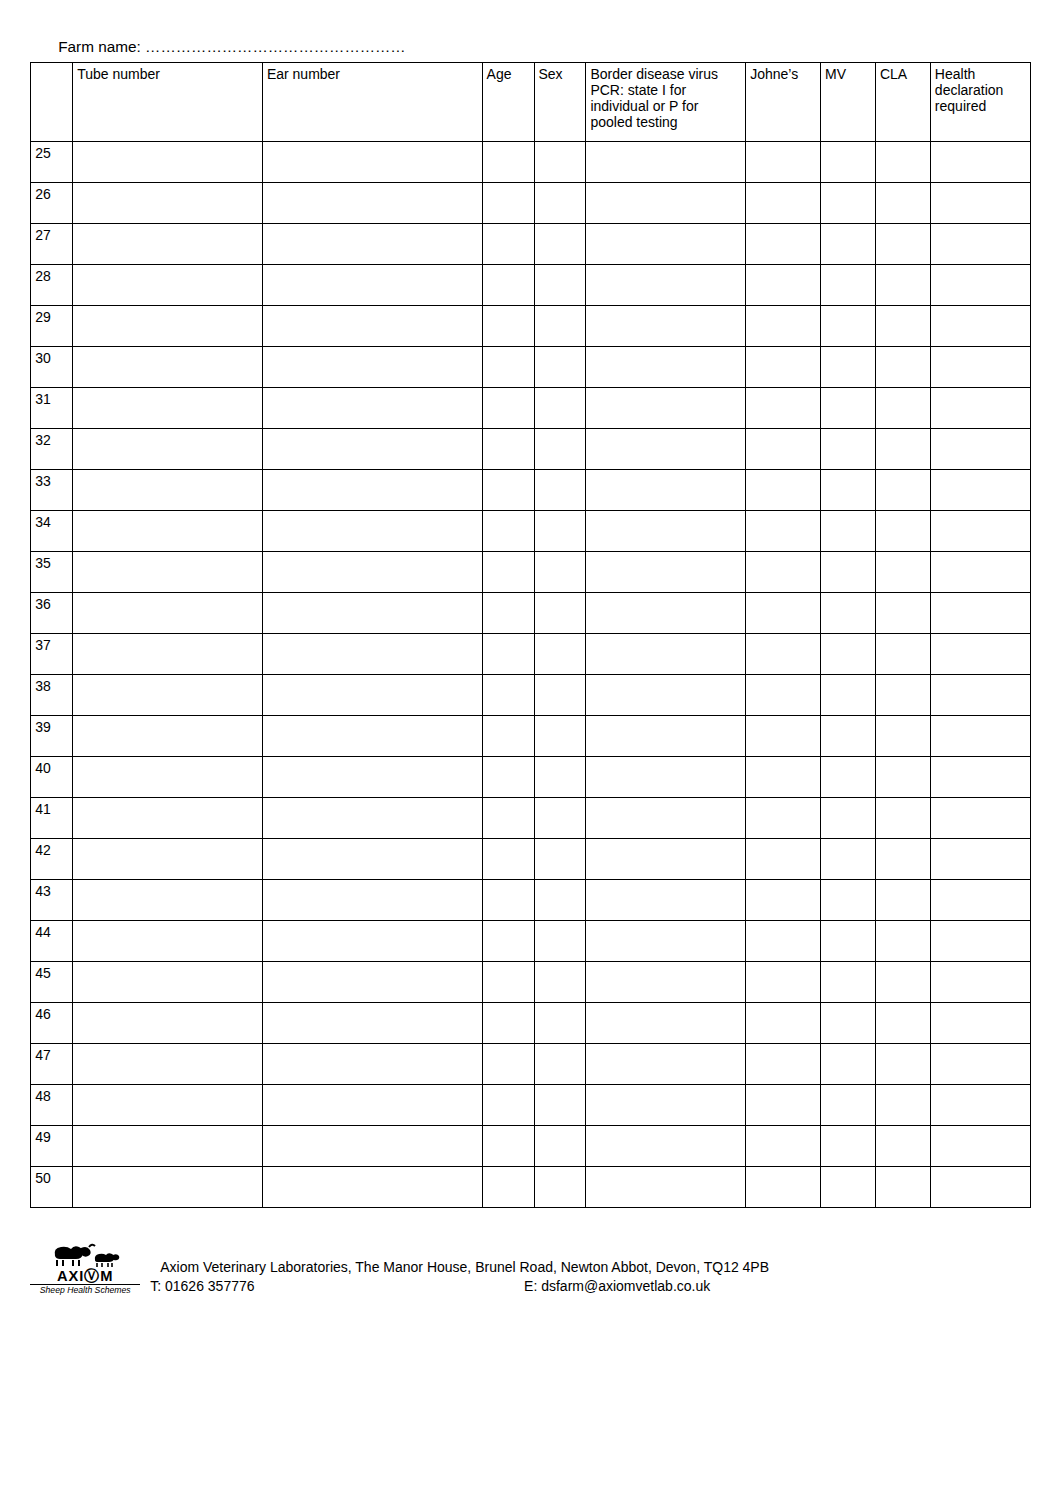Farm name: ……………………………………………
| | Tube number | Ear number | Age | Sex | Border disease virus PCR: state I for individual or P for pooled testing | Johne’s | MV | CLA | Health declaration required |
| --- | --- | --- | --- | --- | --- | --- | --- | --- | --- |
| 25 | | | | | | | | | |
| 26 | | | | | | | | | |
| 27 | | | | | | | | | |
| 28 | | | | | | | | | |
| 29 | | | | | | | | | |
| 30 | | | | | | | | | |
| 31 | | | | | | | | | |
| 32 | | | | | | | | | |
| 33 | | | | | | | | | |
| 34 | | | | | | | | | |
| 35 | | | | | | | | | |
| 36 | | | | | | | | | |
| 37 | | | | | | | | | |
| 38 | | | | | | | | | |
| 39 | | | | | | | | | |
| 40 | | | | | | | | | |
| 41 | | | | | | | | | |
| 42 | | | | | | | | | |
| 43 | | | | | | | | | |
| 44 | | | | | | | | | |
| 45 | | | | | | | | | |
| 46 | | | | | | | | | |
| 47 | | | | | | | | | |
| 48 | | | | | | | | | |
| 49 | | | | | | | | | |
| 50 | | | | | | | | | |
AXIⓋM
Sheep Health Schemes
Axiom Veterinary Laboratories, The Manor House, Brunel Road, Newton Abbot, Devon, TQ12 4PB
T: 01626 357776 E: dsfarm@axiomvetlab.co.uk